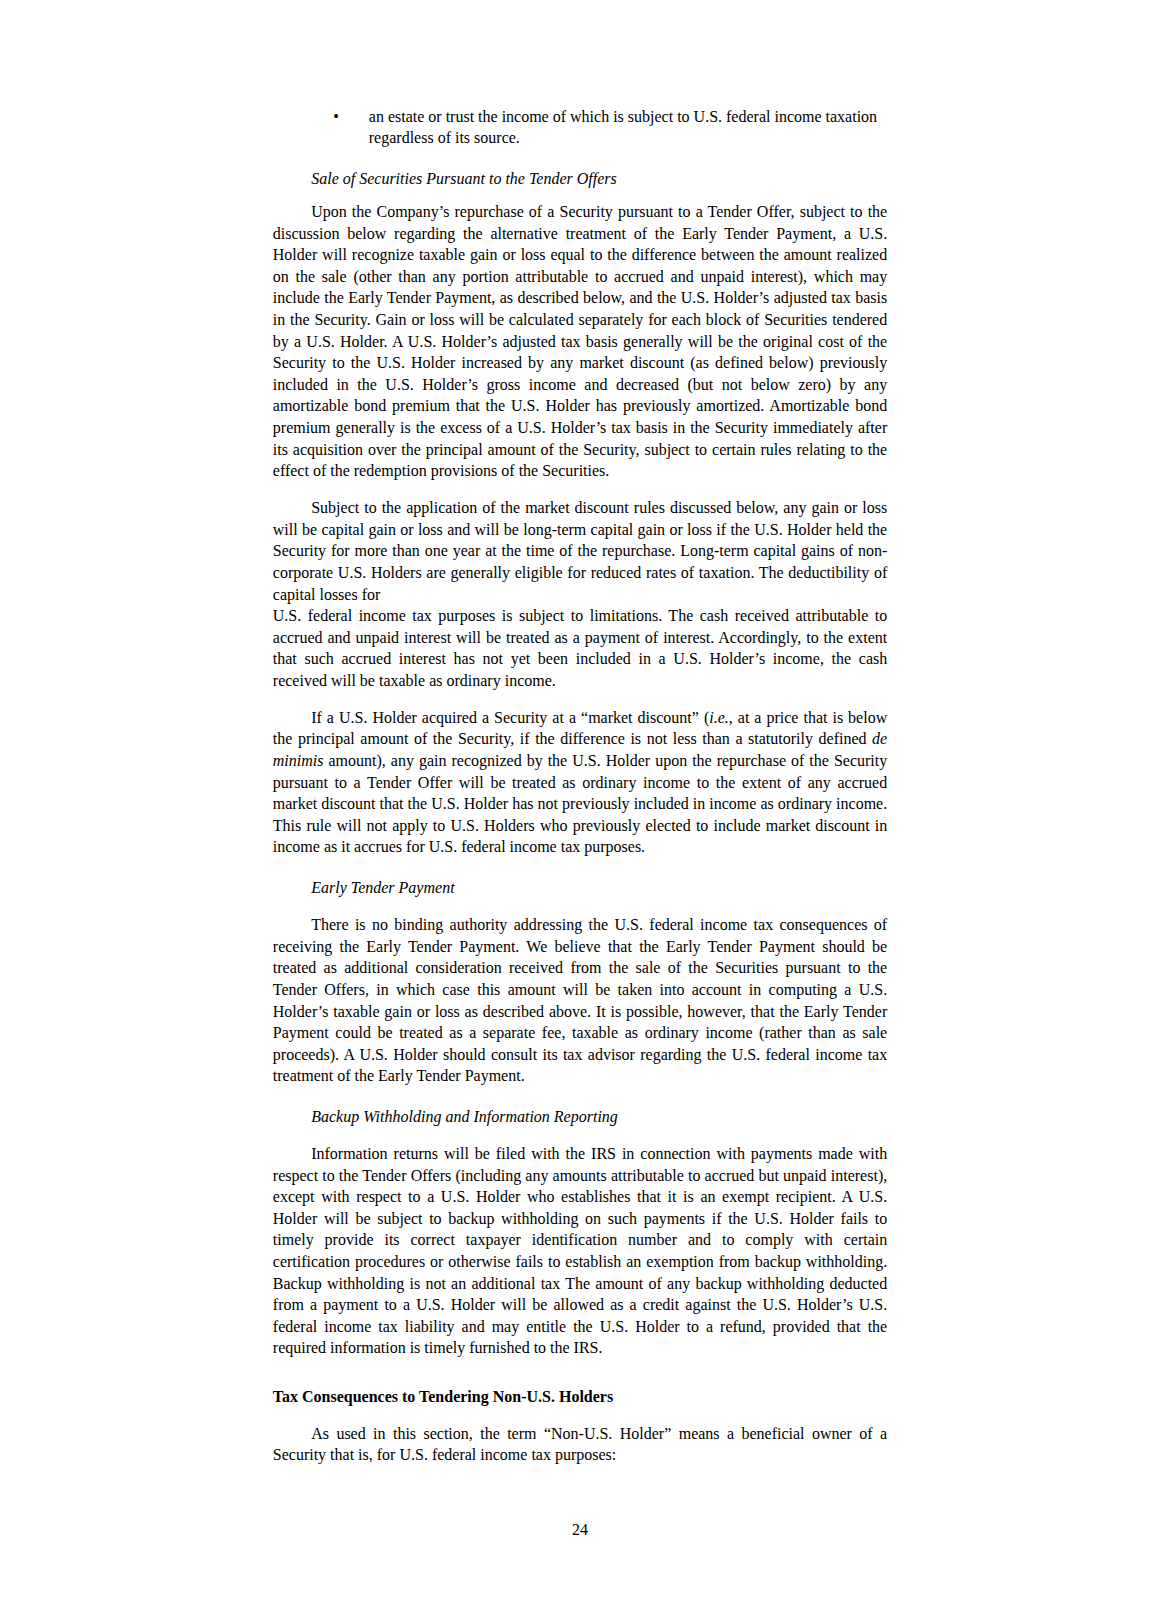an estate or trust the income of which is subject to U.S. federal income taxation regardless of its source.
Sale of Securities Pursuant to the Tender Offers
Upon the Company’s repurchase of a Security pursuant to a Tender Offer, subject to the discussion below regarding the alternative treatment of the Early Tender Payment, a U.S. Holder will recognize taxable gain or loss equal to the difference between the amount realized on the sale (other than any portion attributable to accrued and unpaid interest), which may include the Early Tender Payment, as described below, and the U.S. Holder’s adjusted tax basis in the Security. Gain or loss will be calculated separately for each block of Securities tendered by a U.S. Holder. A U.S. Holder’s adjusted tax basis generally will be the original cost of the Security to the U.S. Holder increased by any market discount (as defined below) previously included in the U.S. Holder’s gross income and decreased (but not below zero) by any amortizable bond premium that the U.S. Holder has previously amortized. Amortizable bond premium generally is the excess of a U.S. Holder’s tax basis in the Security immediately after its acquisition over the principal amount of the Security, subject to certain rules relating to the effect of the redemption provisions of the Securities.
Subject to the application of the market discount rules discussed below, any gain or loss will be capital gain or loss and will be long-term capital gain or loss if the U.S. Holder held the Security for more than one year at the time of the repurchase. Long-term capital gains of non-corporate U.S. Holders are generally eligible for reduced rates of taxation. The deductibility of capital losses for
U.S. federal income tax purposes is subject to limitations. The cash received attributable to accrued and unpaid interest will be treated as a payment of interest. Accordingly, to the extent that such accrued interest has not yet been included in a U.S. Holder’s income, the cash received will be taxable as ordinary income.
If a U.S. Holder acquired a Security at a “market discount” (i.e., at a price that is below the principal amount of the Security, if the difference is not less than a statutorily defined de minimis amount), any gain recognized by the U.S. Holder upon the repurchase of the Security pursuant to a Tender Offer will be treated as ordinary income to the extent of any accrued market discount that the U.S. Holder has not previously included in income as ordinary income. This rule will not apply to U.S. Holders who previously elected to include market discount in income as it accrues for U.S. federal income tax purposes.
Early Tender Payment
There is no binding authority addressing the U.S. federal income tax consequences of receiving the Early Tender Payment. We believe that the Early Tender Payment should be treated as additional consideration received from the sale of the Securities pursuant to the Tender Offers, in which case this amount will be taken into account in computing a U.S. Holder’s taxable gain or loss as described above. It is possible, however, that the Early Tender Payment could be treated as a separate fee, taxable as ordinary income (rather than as sale proceeds). A U.S. Holder should consult its tax advisor regarding the U.S. federal income tax treatment of the Early Tender Payment.
Backup Withholding and Information Reporting
Information returns will be filed with the IRS in connection with payments made with respect to the Tender Offers (including any amounts attributable to accrued but unpaid interest), except with respect to a U.S. Holder who establishes that it is an exempt recipient. A U.S. Holder will be subject to backup withholding on such payments if the U.S. Holder fails to timely provide its correct taxpayer identification number and to comply with certain certification procedures or otherwise fails to establish an exemption from backup withholding. Backup withholding is not an additional tax The amount of any backup withholding deducted from a payment to a U.S. Holder will be allowed as a credit against the U.S. Holder’s U.S. federal income tax liability and may entitle the U.S. Holder to a refund, provided that the required information is timely furnished to the IRS.
Tax Consequences to Tendering Non-U.S. Holders
As used in this section, the term “Non-U.S. Holder” means a beneficial owner of a Security that is, for U.S. federal income tax purposes:
24